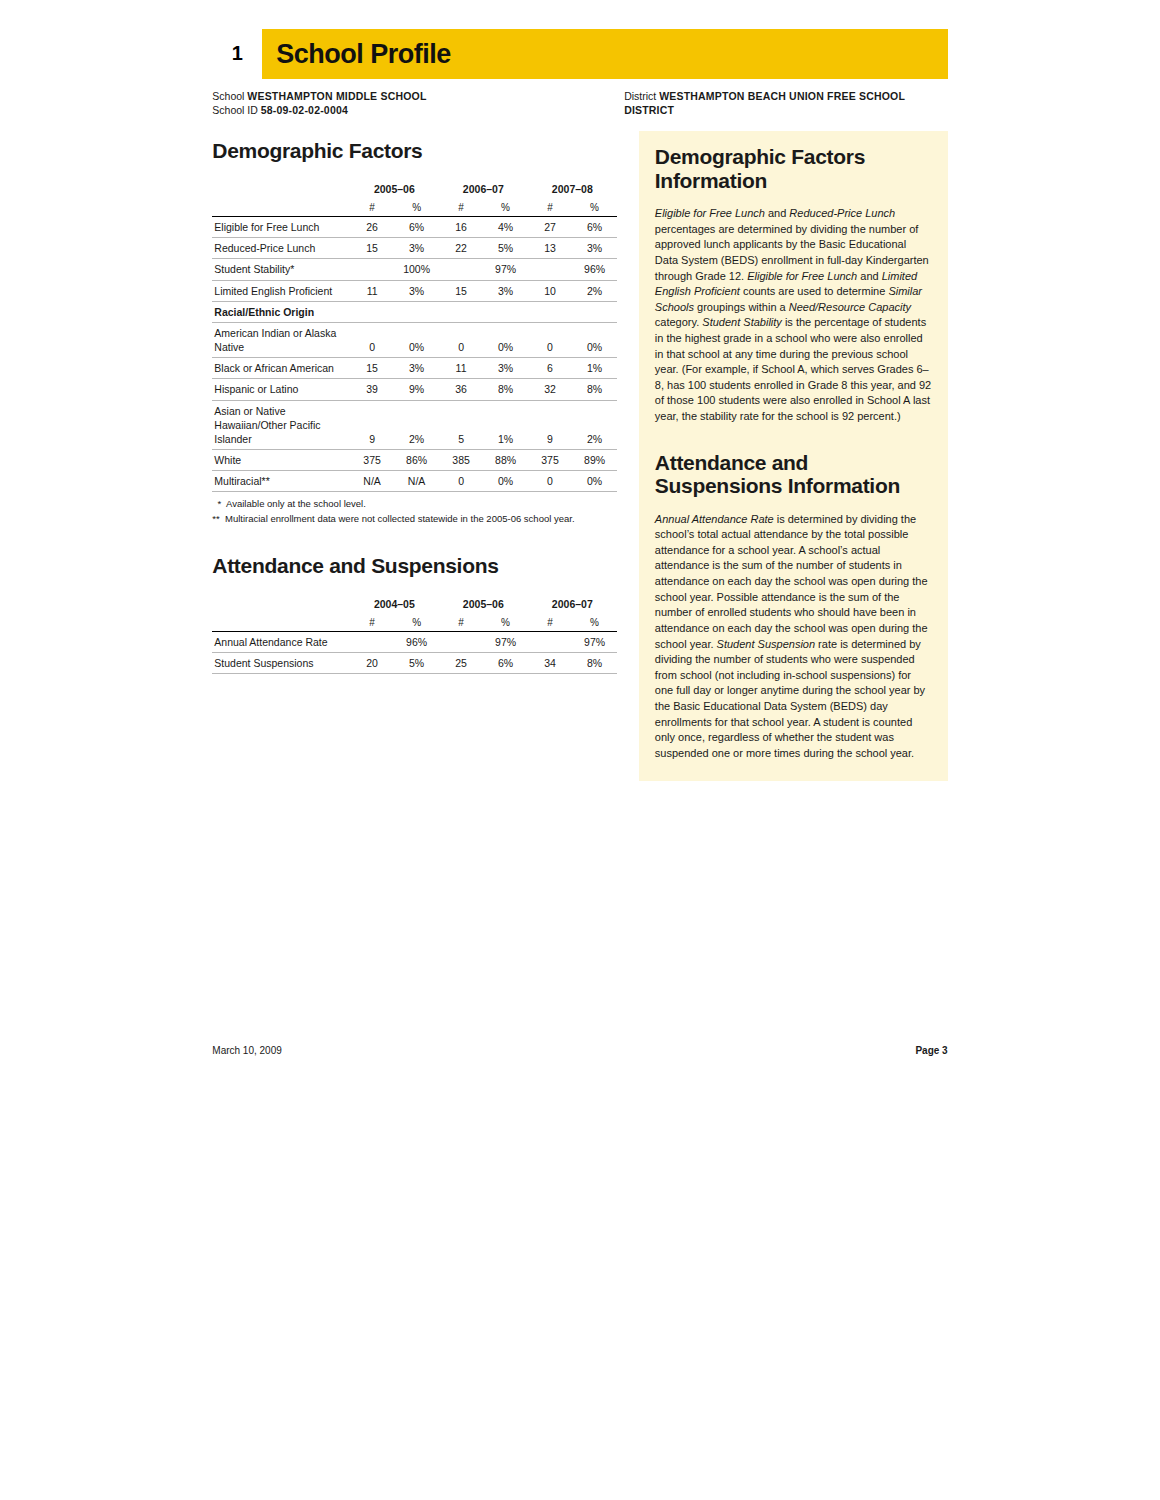1
School Profile
School WESTHAMPTON MIDDLE SCHOOL
School ID 58-09-02-02-0004
District WESTHAMPTON BEACH UNION FREE SCHOOL DISTRICT
Demographic Factors
| | 2005–06 | 2006–07 | 2007–08 |
| --- | --- | --- | --- |
| | # | % | # | % | # | % |
| Eligible for Free Lunch | 26 | 6% | 16 | 4% | 27 | 6% |
| Reduced-Price Lunch | 15 | 3% | 22 | 5% | 13 | 3% |
| Student Stability* | | 100% | | 97% | | 96% |
| Limited English Proficient | 11 | 3% | 15 | 3% | 10 | 2% |
| Racial/Ethnic Origin | | | | | | |
| American Indian or Alaska Native | 0 | 0% | 0 | 0% | 0 | 0% |
| Black or African American | 15 | 3% | 11 | 3% | 6 | 1% |
| Hispanic or Latino | 39 | 9% | 36 | 8% | 32 | 8% |
| Asian or Native Hawaiian/Other Pacific Islander | 9 | 2% | 5 | 1% | 9 | 2% |
| White | 375 | 86% | 385 | 88% | 375 | 89% |
| Multiracial** | N/A | N/A | 0 | 0% | 0 | 0% |
* Available only at the school level.
** Multiracial enrollment data were not collected statewide in the 2005-06 school year.
Attendance and Suspensions
| | 2004–05 | 2005–06 | 2006–07 |
| --- | --- | --- | --- |
| | # | % | # | % | # | % |
| Annual Attendance Rate | | 96% | | 97% | | 97% |
| Student Suspensions | 20 | 5% | 25 | 6% | 34 | 8% |
Demographic Factors Information
Eligible for Free Lunch and Reduced-Price Lunch percentages are determined by dividing the number of approved lunch applicants by the Basic Educational Data System (BEDS) enrollment in full-day Kindergarten through Grade 12. Eligible for Free Lunch and Limited English Proficient counts are used to determine Similar Schools groupings within a Need/Resource Capacity category. Student Stability is the percentage of students in the highest grade in a school who were also enrolled in that school at any time during the previous school year. (For example, if School A, which serves Grades 6–8, has 100 students enrolled in Grade 8 this year, and 92 of those 100 students were also enrolled in School A last year, the stability rate for the school is 92 percent.)
Attendance and Suspensions Information
Annual Attendance Rate is determined by dividing the school’s total actual attendance by the total possible attendance for a school year. A school’s actual attendance is the sum of the number of students in attendance on each day the school was open during the school year. Possible attendance is the sum of the number of enrolled students who should have been in attendance on each day the school was open during the school year. Student Suspension rate is determined by dividing the number of students who were suspended from school (not including in-school suspensions) for one full day or longer anytime during the school year by the Basic Educational Data System (BEDS) day enrollments for that school year. A student is counted only once, regardless of whether the student was suspended one or more times during the school year.
March 10, 2009
Page 3